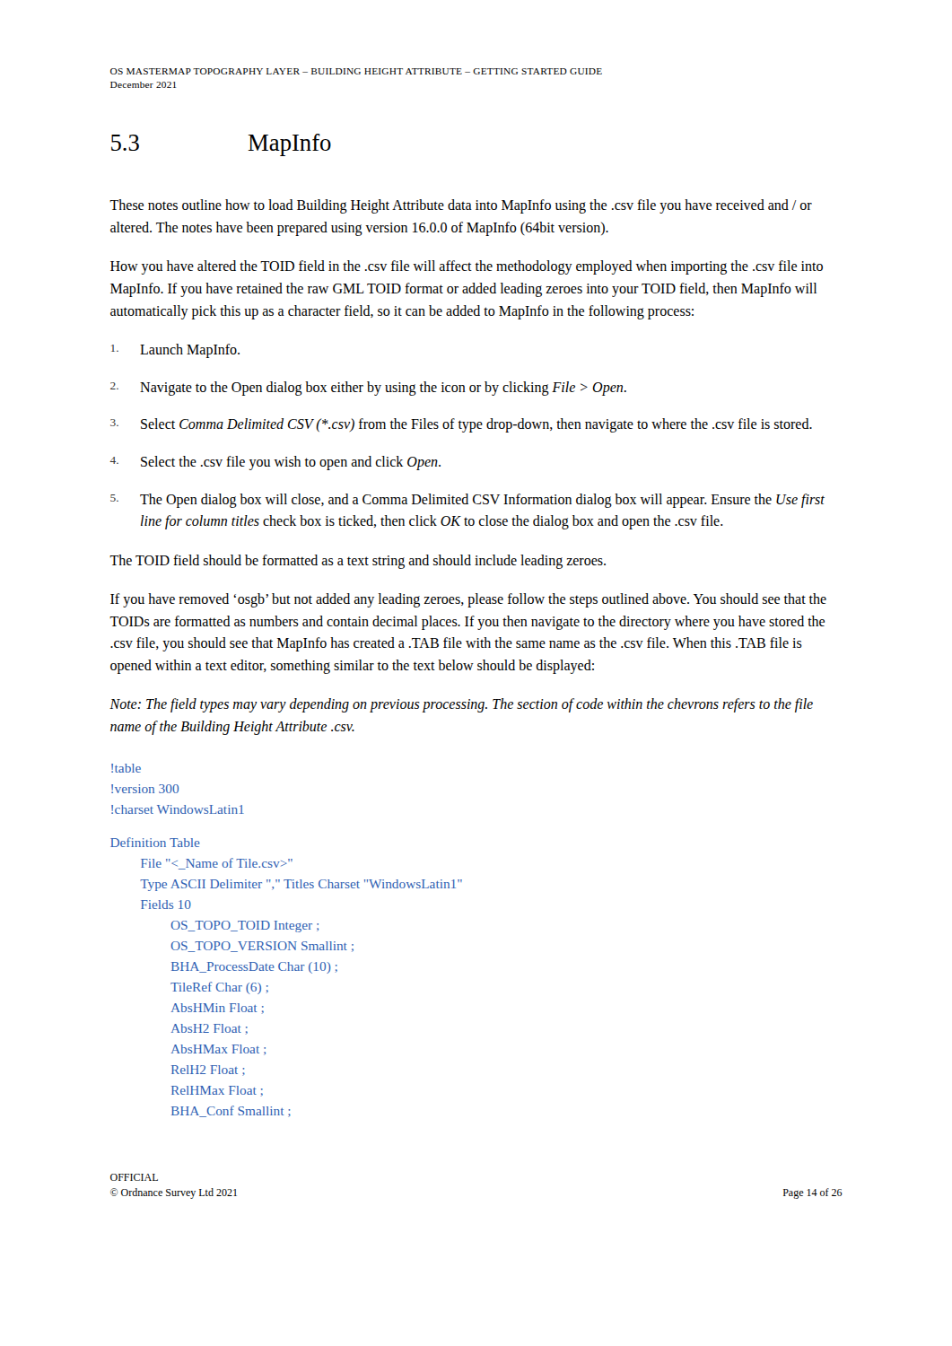OS MasterMap Topography Layer – Building Height Attribute – Getting Started Guide
December 2021
5.3 MapInfo
These notes outline how to load Building Height Attribute data into MapInfo using the .csv file you have received and / or altered. The notes have been prepared using version 16.0.0 of MapInfo (64bit version).
How you have altered the TOID field in the .csv file will affect the methodology employed when importing the .csv file into MapInfo. If you have retained the raw GML TOID format or added leading zeroes into your TOID field, then MapInfo will automatically pick this up as a character field, so it can be added to MapInfo in the following process:
Launch MapInfo.
Navigate to the Open dialog box either by using the icon or by clicking File > Open.
Select Comma Delimited CSV (*.csv) from the Files of type drop-down, then navigate to where the .csv file is stored.
Select the .csv file you wish to open and click Open.
The Open dialog box will close, and a Comma Delimited CSV Information dialog box will appear. Ensure the Use first line for column titles check box is ticked, then click OK to close the dialog box and open the .csv file.
The TOID field should be formatted as a text string and should include leading zeroes.
If you have removed ‘osgb’ but not added any leading zeroes, please follow the steps outlined above. You should see that the TOIDs are formatted as numbers and contain decimal places. If you then navigate to the directory where you have stored the .csv file, you should see that MapInfo has created a .TAB file with the same name as the .csv file. When this .TAB file is opened within a text editor, something similar to the text below should be displayed:
Note: The field types may vary depending on previous processing. The section of code within the chevrons refers to the file name of the Building Height Attribute .csv.
!table !version 300 !charset WindowsLatin1 Definition Table File "<_Name of Tile.csv>" Type ASCII Delimiter "," Titles Charset "WindowsLatin1" Fields 10 OS_TOPO_TOID Integer ; OS_TOPO_VERSION Smallint ; BHA_ProcessDate Char (10) ; TileRef Char (6) ; AbsHMin Float ; AbsH2 Float ; AbsHMax Float ; RelH2 Float ; RelHMax Float ; BHA_Conf Smallint ;
OFFICIAL
© Ordnance Survey Ltd 2021
Page 14 of 26